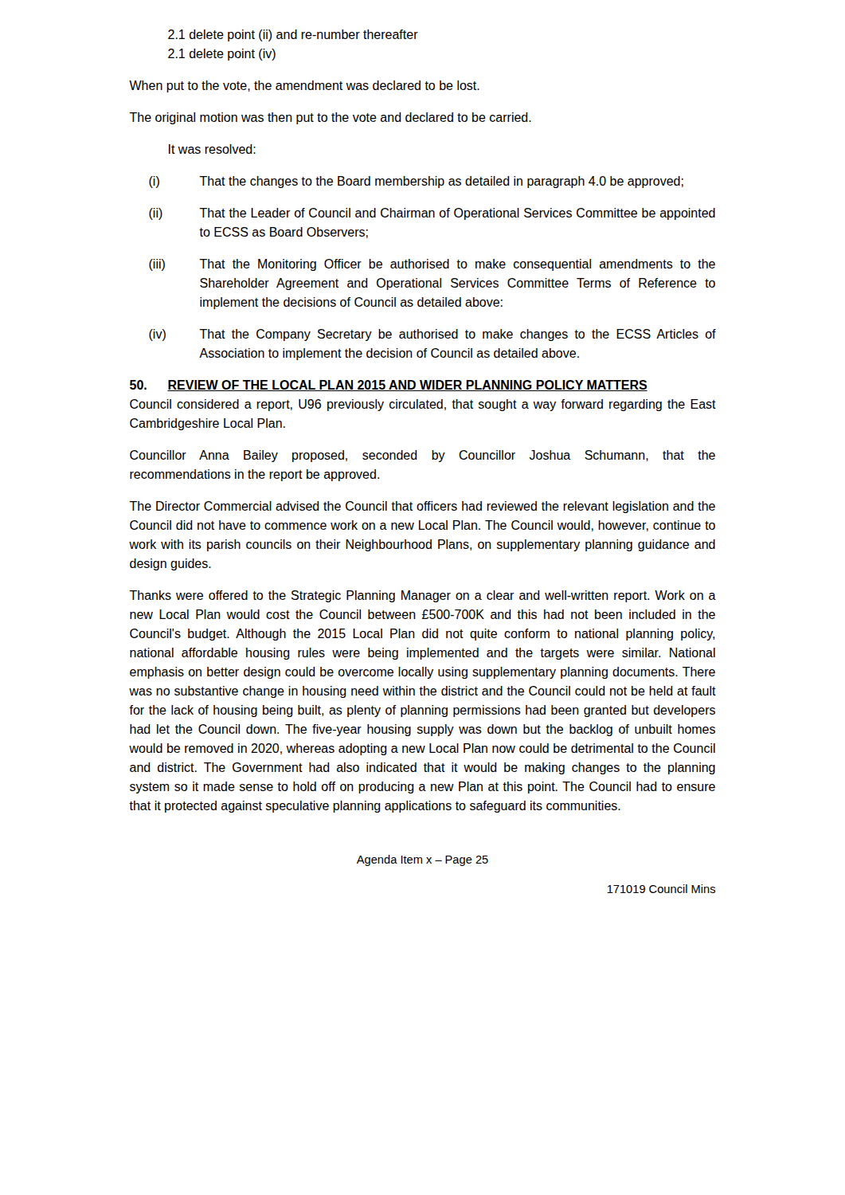2.1 delete point (ii) and re-number thereafter
2.1 delete point (iv)
When put to the vote, the amendment was declared to be lost.
The original motion was then put to the vote and declared to be carried.
It was resolved:
(i) That the changes to the Board membership as detailed in paragraph 4.0 be approved;
(ii) That the Leader of Council and Chairman of Operational Services Committee be appointed to ECSS as Board Observers;
(iii) That the Monitoring Officer be authorised to make consequential amendments to the Shareholder Agreement and Operational Services Committee Terms of Reference to implement the decisions of Council as detailed above:
(iv) That the Company Secretary be authorised to make changes to the ECSS Articles of Association to implement the decision of Council as detailed above.
50.
Review of the Local Plan 2015 and Wider Planning Policy Matters
Council considered a report, U96 previously circulated, that sought a way forward regarding the East Cambridgeshire Local Plan.
Councillor Anna Bailey proposed, seconded by Councillor Joshua Schumann, that the recommendations in the report be approved.
The Director Commercial advised the Council that officers had reviewed the relevant legislation and the Council did not have to commence work on a new Local Plan. The Council would, however, continue to work with its parish councils on their Neighbourhood Plans, on supplementary planning guidance and design guides.
Thanks were offered to the Strategic Planning Manager on a clear and well-written report. Work on a new Local Plan would cost the Council between £500-700K and this had not been included in the Council's budget. Although the 2015 Local Plan did not quite conform to national planning policy, national affordable housing rules were being implemented and the targets were similar. National emphasis on better design could be overcome locally using supplementary planning documents. There was no substantive change in housing need within the district and the Council could not be held at fault for the lack of housing being built, as plenty of planning permissions had been granted but developers had let the Council down. The five-year housing supply was down but the backlog of unbuilt homes would be removed in 2020, whereas adopting a new Local Plan now could be detrimental to the Council and district. The Government had also indicated that it would be making changes to the planning system so it made sense to hold off on producing a new Plan at this point. The Council had to ensure that it protected against speculative planning applications to safeguard its communities.
Agenda Item x – Page 25
171019 Council Mins